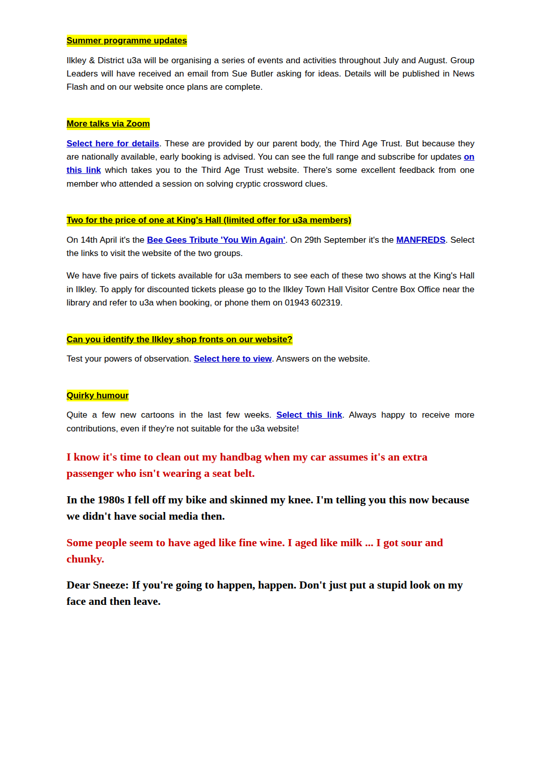Summer programme updates
Ilkley & District u3a will be organising a series of events and activities throughout July and August. Group Leaders will have received an email from Sue Butler asking for ideas. Details will be published in News Flash and on our website once plans are complete.
More talks via Zoom
Select here for details. These are provided by our parent body, the Third Age Trust. But because they are nationally available, early booking is advised. You can see the full range and subscribe for updates on this link which takes you to the Third Age Trust website. There's some excellent feedback from one member who attended a session on solving cryptic crossword clues.
Two for the price of one at King's Hall (limited offer for u3a members)
On 14th April it's the Bee Gees Tribute 'You Win Again'. On 29th September it's the MANFREDS. Select the links to visit the website of the two groups.
We have five pairs of tickets available for u3a members to see each of these two shows at the King's Hall in Ilkley. To apply for discounted tickets please go to the Ilkley Town Hall Visitor Centre Box Office near the library and refer to u3a when booking, or phone them on 01943 602319.
Can you identify the Ilkley shop fronts on our website?
Test your powers of observation. Select here to view. Answers on the website.
Quirky humour
Quite a few new cartoons in the last few weeks. Select this link. Always happy to receive more contributions, even if they're not suitable for the u3a website!
I know it's time to clean out my handbag when my car assumes it's an extra passenger who isn't wearing a seat belt.
In the 1980s I fell off my bike and skinned my knee. I'm telling you this now because we didn't have social media then.
Some people seem to have aged like fine wine. I aged like milk ... I got sour and chunky.
Dear Sneeze: If you're going to happen, happen. Don't just put a stupid look on my face and then leave.